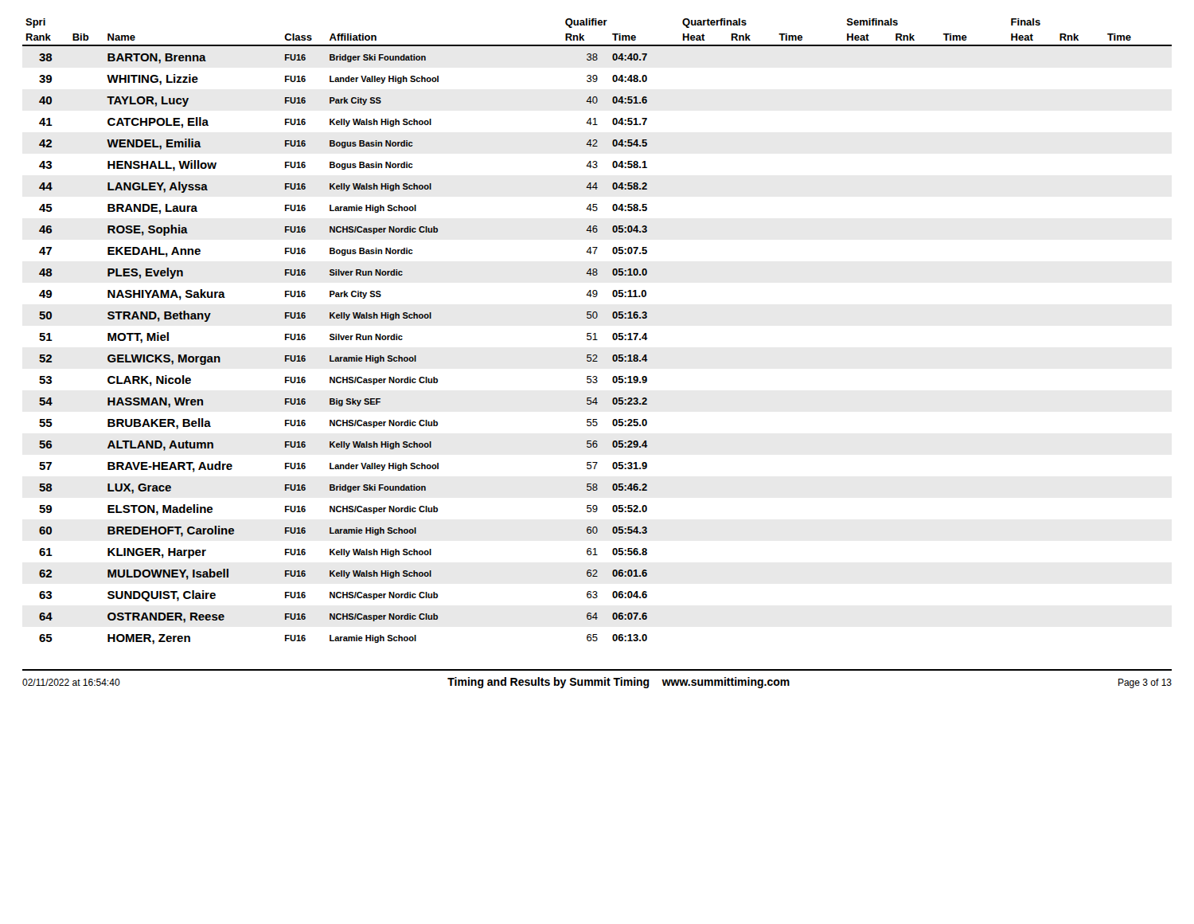| Spri | | | | Qualifier | Quarterfinals | Semifinals | Finals |
| --- | --- | --- | --- | --- | --- | --- | --- |
| Rank | Bib | Name | Class | Affiliation | Rnk | Time | Heat | Rnk | Time | Heat | Rnk | Time | Heat | Rnk | Time |
| 38 | | BARTON, Brenna | FU16 | Bridger Ski Foundation | 38 | 04:40.7 | | | | | | | | | |
| 39 | | WHITING, Lizzie | FU16 | Lander Valley High School | 39 | 04:48.0 | | | | | | | | | |
| 40 | | TAYLOR, Lucy | FU16 | Park City SS | 40 | 04:51.6 | | | | | | | | | |
| 41 | | CATCHPOLE, Ella | FU16 | Kelly Walsh High School | 41 | 04:51.7 | | | | | | | | | |
| 42 | | WENDEL, Emilia | FU16 | Bogus Basin Nordic | 42 | 04:54.5 | | | | | | | | | |
| 43 | | HENSHALL, Willow | FU16 | Bogus Basin Nordic | 43 | 04:58.1 | | | | | | | | | |
| 44 | | LANGLEY, Alyssa | FU16 | Kelly Walsh High School | 44 | 04:58.2 | | | | | | | | | |
| 45 | | BRANDE, Laura | FU16 | Laramie High School | 45 | 04:58.5 | | | | | | | | | |
| 46 | | ROSE, Sophia | FU16 | NCHS/Casper Nordic Club | 46 | 05:04.3 | | | | | | | | | |
| 47 | | EKEDAHL, Anne | FU16 | Bogus Basin Nordic | 47 | 05:07.5 | | | | | | | | | |
| 48 | | PLES, Evelyn | FU16 | Silver Run Nordic | 48 | 05:10.0 | | | | | | | | | |
| 49 | | NASHIYAMA, Sakura | FU16 | Park City SS | 49 | 05:11.0 | | | | | | | | | |
| 50 | | STRAND, Bethany | FU16 | Kelly Walsh High School | 50 | 05:16.3 | | | | | | | | | |
| 51 | | MOTT, Miel | FU16 | Silver Run Nordic | 51 | 05:17.4 | | | | | | | | | |
| 52 | | GELWICKS, Morgan | FU16 | Laramie High School | 52 | 05:18.4 | | | | | | | | | |
| 53 | | CLARK, Nicole | FU16 | NCHS/Casper Nordic Club | 53 | 05:19.9 | | | | | | | | | |
| 54 | | HASSMAN, Wren | FU16 | Big Sky SEF | 54 | 05:23.2 | | | | | | | | | |
| 55 | | BRUBAKER, Bella | FU16 | NCHS/Casper Nordic Club | 55 | 05:25.0 | | | | | | | | | |
| 56 | | ALTLAND, Autumn | FU16 | Kelly Walsh High School | 56 | 05:29.4 | | | | | | | | | |
| 57 | | BRAVE-HEART, Audre | FU16 | Lander Valley High School | 57 | 05:31.9 | | | | | | | | | |
| 58 | | LUX, Grace | FU16 | Bridger Ski Foundation | 58 | 05:46.2 | | | | | | | | | |
| 59 | | ELSTON, Madeline | FU16 | NCHS/Casper Nordic Club | 59 | 05:52.0 | | | | | | | | | |
| 60 | | BREDEHOFT, Caroline | FU16 | Laramie High School | 60 | 05:54.3 | | | | | | | | | |
| 61 | | KLINGER, Harper | FU16 | Kelly Walsh High School | 61 | 05:56.8 | | | | | | | | | |
| 62 | | MULDOWNEY, Isabell | FU16 | Kelly Walsh High School | 62 | 06:01.6 | | | | | | | | | |
| 63 | | SUNDQUIST, Claire | FU16 | NCHS/Casper Nordic Club | 63 | 06:04.6 | | | | | | | | | |
| 64 | | OSTRANDER, Reese | FU16 | NCHS/Casper Nordic Club | 64 | 06:07.6 | | | | | | | | | |
| 65 | | HOMER, Zeren | FU16 | Laramie High School | 65 | 06:13.0 | | | | | | | | | |
02/11/2022 at 16:54:40
Timing and Results by Summit Timing www.summittiming.com
Page 3 of 13